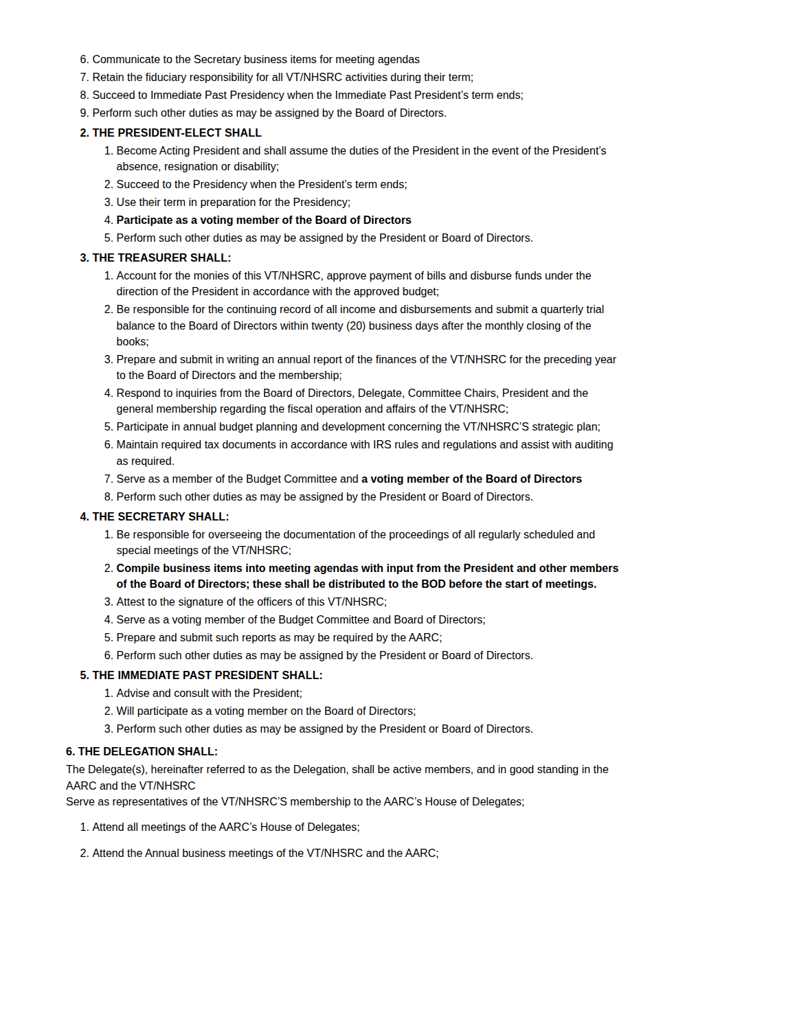Communicate to the Secretary business items for meeting agendas
Retain the fiduciary responsibility for all VT/NHSRC activities during their term;
Succeed to Immediate Past Presidency when the Immediate Past President’s term ends;
Perform such other duties as may be assigned by the Board of Directors.
THE PRESIDENT-ELECT SHALL
Become Acting President and shall assume the duties of the President in the event of the President’s absence, resignation or disability;
Succeed to the Presidency when the President’s term ends;
Use their term in preparation for the Presidency;
Participate as a voting member of the Board of Directors
Perform such other duties as may be assigned by the President or Board of Directors.
THE TREASURER SHALL:
Account for the monies of this VT/NHSRC, approve payment of bills and disburse funds under the direction of the President in accordance with the approved budget;
Be responsible for the continuing record of all income and disbursements and submit a quarterly trial balance to the Board of Directors within twenty (20) business days after the monthly closing of the books;
Prepare and submit in writing an annual report of the finances of the VT/NHSRC for the preceding year to the Board of Directors and the membership;
Respond to inquiries from the Board of Directors, Delegate, Committee Chairs, President and the general membership regarding the fiscal operation and affairs of the VT/NHSRC;
Participate in annual budget planning and development concerning the VT/NHSRC’S strategic plan;
Maintain required tax documents in accordance with IRS rules and regulations and assist with auditing as required.
Serve as a member of the Budget Committee and a voting member of the Board of Directors
Perform such other duties as may be assigned by the President or Board of Directors.
THE SECRETARY SHALL:
Be responsible for overseeing the documentation of the proceedings of all regularly scheduled and special meetings of the VT/NHSRC;
Compile business items into meeting agendas with input from the President and other members of the Board of Directors; these shall be distributed to the BOD before the start of meetings.
Attest to the signature of the officers of this VT/NHSRC;
Serve as a voting member of the Budget Committee and Board of Directors;
Prepare and submit such reports as may be required by the AARC;
Perform such other duties as may be assigned by the President or Board of Directors.
THE IMMEDIATE PAST PRESIDENT SHALL:
Advise and consult with the President;
Will participate as a voting member on the Board of Directors;
Perform such other duties as may be assigned by the President or Board of Directors.
6. THE DELEGATION SHALL:
The Delegate(s), hereinafter referred to as the Delegation, shall be active members, and in good standing in the AARC and the VT/NHSRC
Serve as representatives of the VT/NHSRC’S membership to the AARC’s House of Delegates;
Attend all meetings of the AARC’s House of Delegates;
Attend the Annual business meetings of the VT/NHSRC and the AARC;